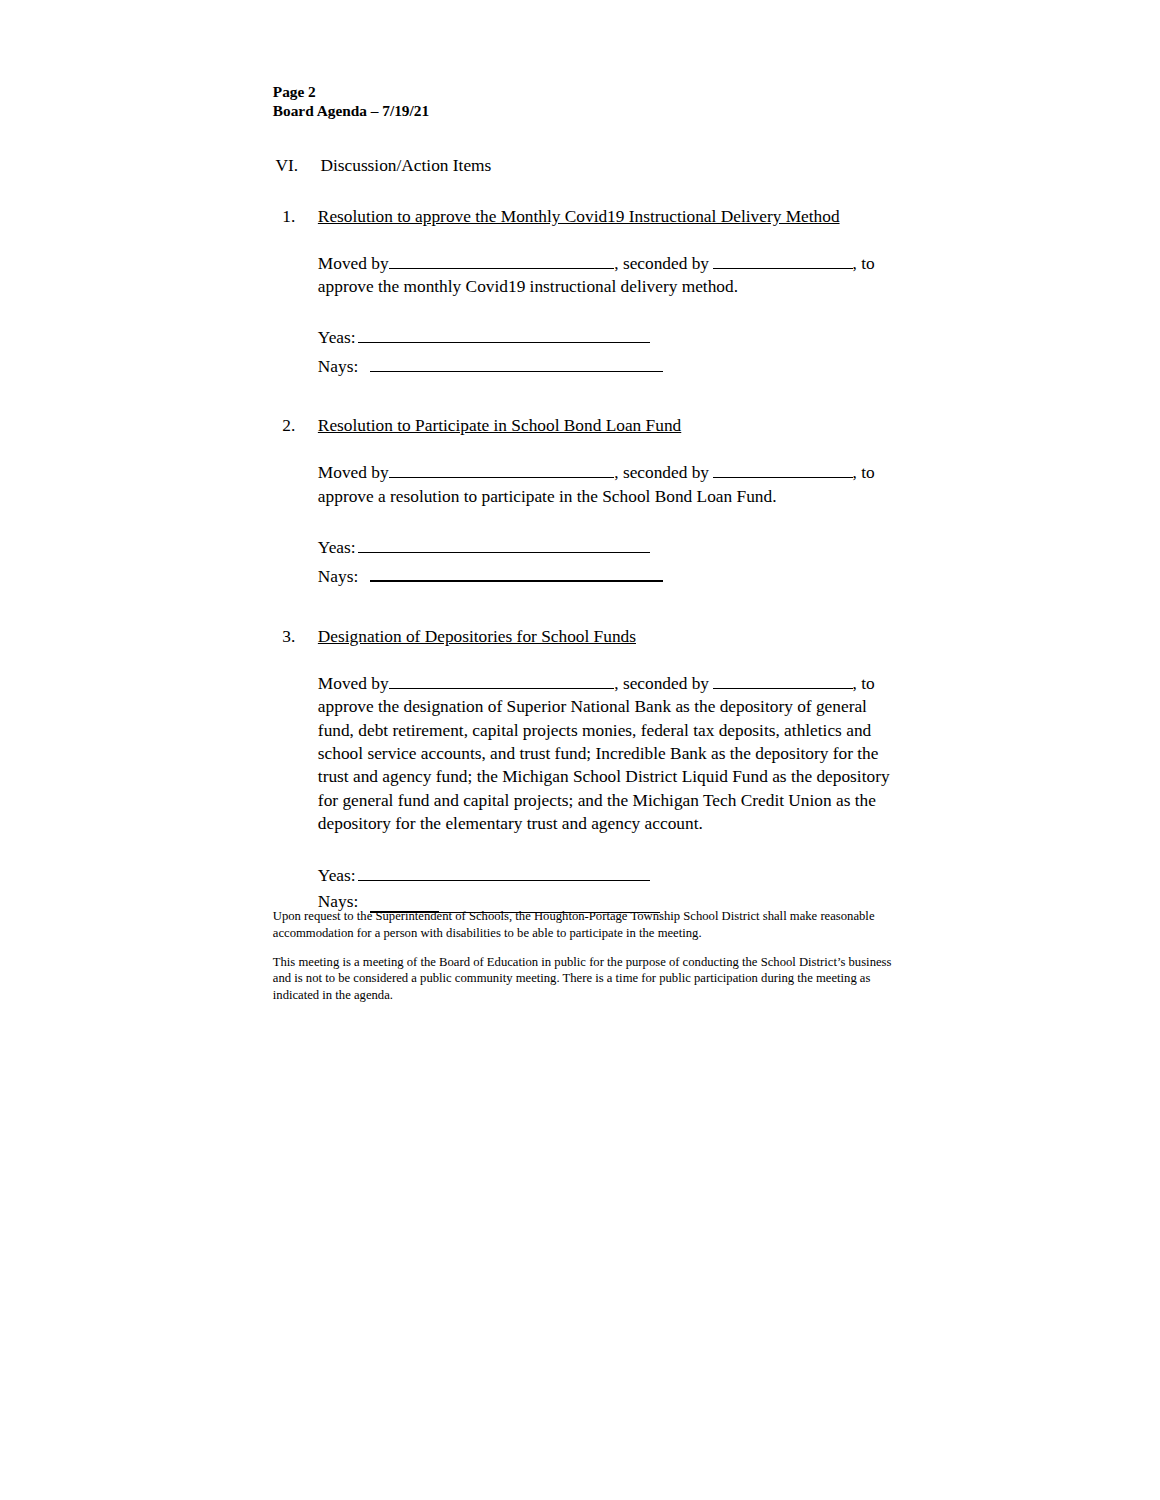Page 2
Board Agenda – 7/19/21
VI. Discussion/Action Items
1.
Resolution to approve the Monthly Covid19 Instructional Delivery Method
Moved by , seconded by , to approve the monthly Covid19 instructional delivery method.
Yeas:
Nays:
2.
Resolution to Participate in School Bond Loan Fund
Moved by , seconded by , to approve a resolution to participate in the School Bond Loan Fund.
Yeas:
Nays:
3.
Designation of Depositories for School Funds
Moved by , seconded by , to approve the designation of Superior National Bank as the depository of general fund, debt retirement, capital projects monies, federal tax deposits, athletics and school service accounts, and trust fund; Incredible Bank as the depository for the trust and agency fund; the Michigan School District Liquid Fund as the depository for general fund and capital projects; and the Michigan Tech Credit Union as the depository for the elementary trust and agency account.
Yeas:
Nays:
Upon request to the Superintendent of Schools, the Houghton-Portage Township School District shall make reasonable accommodation for a person with disabilities to be able to participate in the meeting.
This meeting is a meeting of the Board of Education in public for the purpose of conducting the School District’s business and is not to be considered a public community meeting. There is a time for public participation during the meeting as indicated in the agenda.